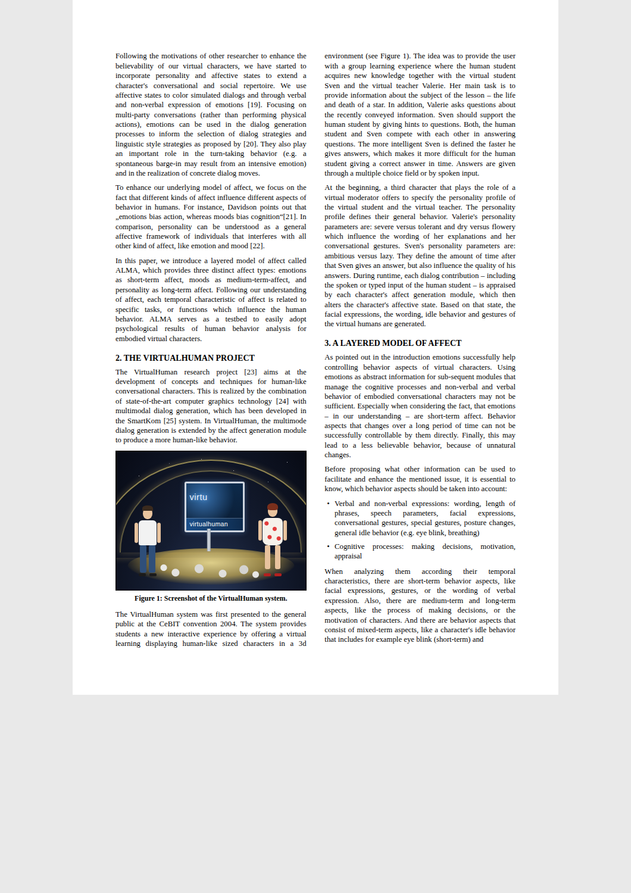Following the motivations of other researcher to enhance the believability of our virtual characters, we have started to incorporate personality and affective states to extend a character's conversational and social repertoire. We use affective states to color simulated dialogs and through verbal and non-verbal expression of emotions [19]. Focusing on multi-party conversations (rather than performing physical actions), emotions can be used in the dialog generation processes to inform the selection of dialog strategies and linguistic style strategies as proposed by [20]. They also play an important role in the turn-taking behavior (e.g. a spontaneous barge-in may result from an intensive emotion) and in the realization of concrete dialog moves.
To enhance our underlying model of affect, we focus on the fact that different kinds of affect influence different aspects of behavior in humans. For instance, Davidson points out that „emotions bias action, whereas moods bias cognition“[21]. In comparison, personality can be understood as a general affective framework of individuals that interferes with all other kind of affect, like emotion and mood [22].
In this paper, we introduce a layered model of affect called ALMA, which provides three distinct affect types: emotions as short-term affect, moods as medium-term-affect, and personality as long-term affect. Following our understanding of affect, each temporal characteristic of affect is related to specific tasks, or functions which influence the human behavior. ALMA serves as a testbed to easily adopt psychological results of human behavior analysis for embodied virtual characters.
2. The VirtualHuman Project
The VirtualHuman research project [23] aims at the development of concepts and techniques for human-like conversational characters. This is realized by the combination of state-of-the-art computer graphics technology [24] with multimodal dialog generation, which has been developed in the SmartKom [25] system. In VirtualHuman, the multimode dialog generation is extended by the affect generation module to produce a more human-like behavior.
virtu
virtualhuman
Figure 1: Screenshot of the VirtualHuman system.
The VirtualHuman system was first presented to the general public at the CeBIT convention 2004. The system provides students a new interactive experience by offering a virtual learning displaying human-like sized characters in a 3d environment (see Figure 1). The idea was to provide the user with a group learning experience where the human student acquires new knowledge together with the virtual student Sven and the virtual teacher Valerie. Her main task is to provide information about the subject of the lesson – the life and death of a star. In addition, Valerie asks questions about the recently conveyed information. Sven should support the human student by giving hints to questions. Both, the human student and Sven compete with each other in answering questions. The more intelligent Sven is defined the faster he gives answers, which makes it more difficult for the human student giving a correct answer in time. Answers are given through a multiple choice field or by spoken input.
At the beginning, a third character that plays the role of a virtual moderator offers to specify the personality profile of the virtual student and the virtual teacher. The personality profile defines their general behavior. Valerie's personality parameters are: severe versus tolerant and dry versus flowery which influence the wording of her explanations and her conversational gestures. Sven's personality parameters are: ambitious versus lazy. They define the amount of time after that Sven gives an answer, but also influence the quality of his answers. During runtime, each dialog contribution – including the spoken or typed input of the human student – is appraised by each character's affect generation module, which then alters the character's affective state. Based on that state, the facial expressions, the wording, idle behavior and gestures of the virtual humans are generated.
3. A Layered Model of Affect
As pointed out in the introduction emotions successfully help controlling behavior aspects of virtual characters. Using emotions as abstract information for sub-sequent modules that manage the cognitive processes and non-verbal and verbal behavior of embodied conversational characters may not be sufficient. Especially when considering the fact, that emotions – in our understanding – are short-term affect. Behavior aspects that changes over a long period of time can not be successfully controllable by them directly. Finally, this may lead to a less believable behavior, because of unnatural changes.
Before proposing what other information can be used to facilitate and enhance the mentioned issue, it is essential to know, which behavior aspects should be taken into account:
Verbal and non-verbal expressions: wording, length of phrases, speech parameters, facial expressions, conversational gestures, special gestures, posture changes, general idle behavior (e.g. eye blink, breathing)
Cognitive processes: making decisions, motivation, appraisal
When analyzing them according their temporal characteristics, there are short-term behavior aspects, like facial expressions, gestures, or the wording of verbal expression. Also, there are medium-term and long-term aspects, like the process of making decisions, or the motivation of characters. And there are behavior aspects that consist of mixed-term aspects, like a character's idle behavior that includes for example eye blink (short-term) and